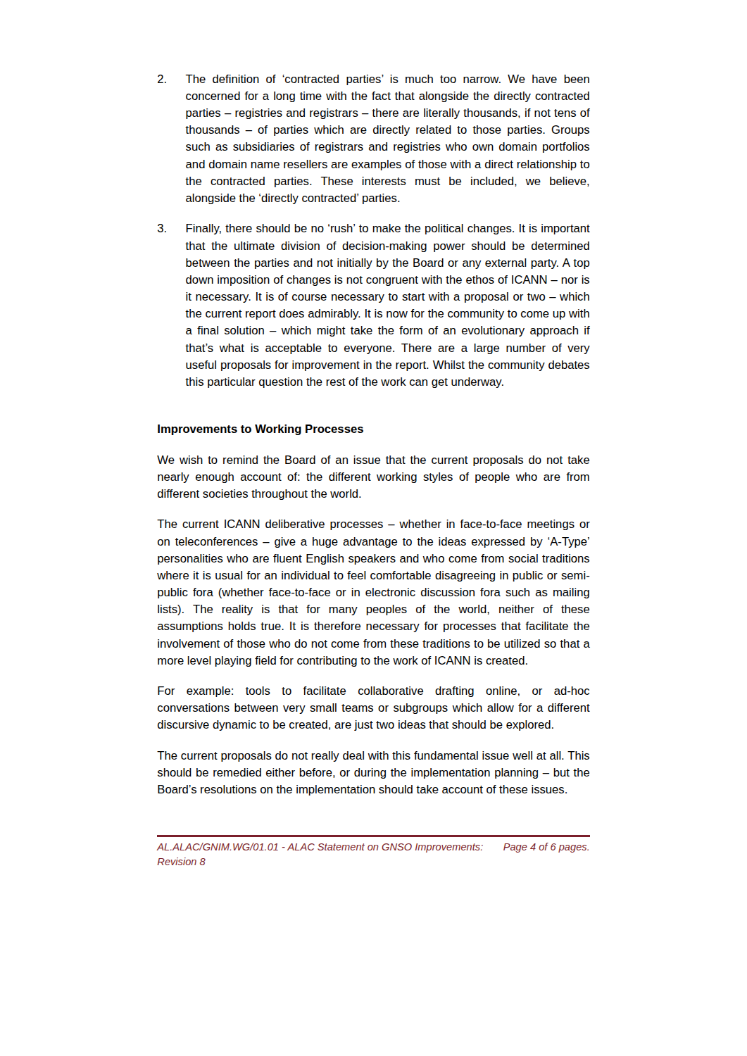2. The definition of ‘contracted parties’ is much too narrow. We have been concerned for a long time with the fact that alongside the directly contracted parties – registries and registrars – there are literally thousands, if not tens of thousands – of parties which are directly related to those parties. Groups such as subsidiaries of registrars and registries who own domain portfolios and domain name resellers are examples of those with a direct relationship to the contracted parties. These interests must be included, we believe, alongside the ‘directly contracted’ parties.
3. Finally, there should be no ‘rush’ to make the political changes. It is important that the ultimate division of decision-making power should be determined between the parties and not initially by the Board or any external party. A top down imposition of changes is not congruent with the ethos of ICANN – nor is it necessary. It is of course necessary to start with a proposal or two – which the current report does admirably. It is now for the community to come up with a final solution – which might take the form of an evolutionary approach if that’s what is acceptable to everyone. There are a large number of very useful proposals for improvement in the report. Whilst the community debates this particular question the rest of the work can get underway.
Improvements to Working Processes
We wish to remind the Board of an issue that the current proposals do not take nearly enough account of: the different working styles of people who are from different societies throughout the world.
The current ICANN deliberative processes – whether in face-to-face meetings or on teleconferences – give a huge advantage to the ideas expressed by ‘A-Type’ personalities who are fluent English speakers and who come from social traditions where it is usual for an individual to feel comfortable disagreeing in public or semi-public fora (whether face-to-face or in electronic discussion fora such as mailing lists). The reality is that for many peoples of the world, neither of these assumptions holds true. It is therefore necessary for processes that facilitate the involvement of those who do not come from these traditions to be utilized so that a more level playing field for contributing to the work of ICANN is created.
For example: tools to facilitate collaborative drafting online, or ad-hoc conversations between very small teams or subgroups which allow for a different discursive dynamic to be created, are just two ideas that should be explored.
The current proposals do not really deal with this fundamental issue well at all. This should be remedied either before, or during the implementation planning – but the Board’s resolutions on the implementation should take account of these issues.
AL.ALAC/GNIM.WG/01.01 - ALAC Statement on GNSO Improvements: Revision 8 Page 4 of 6 pages.